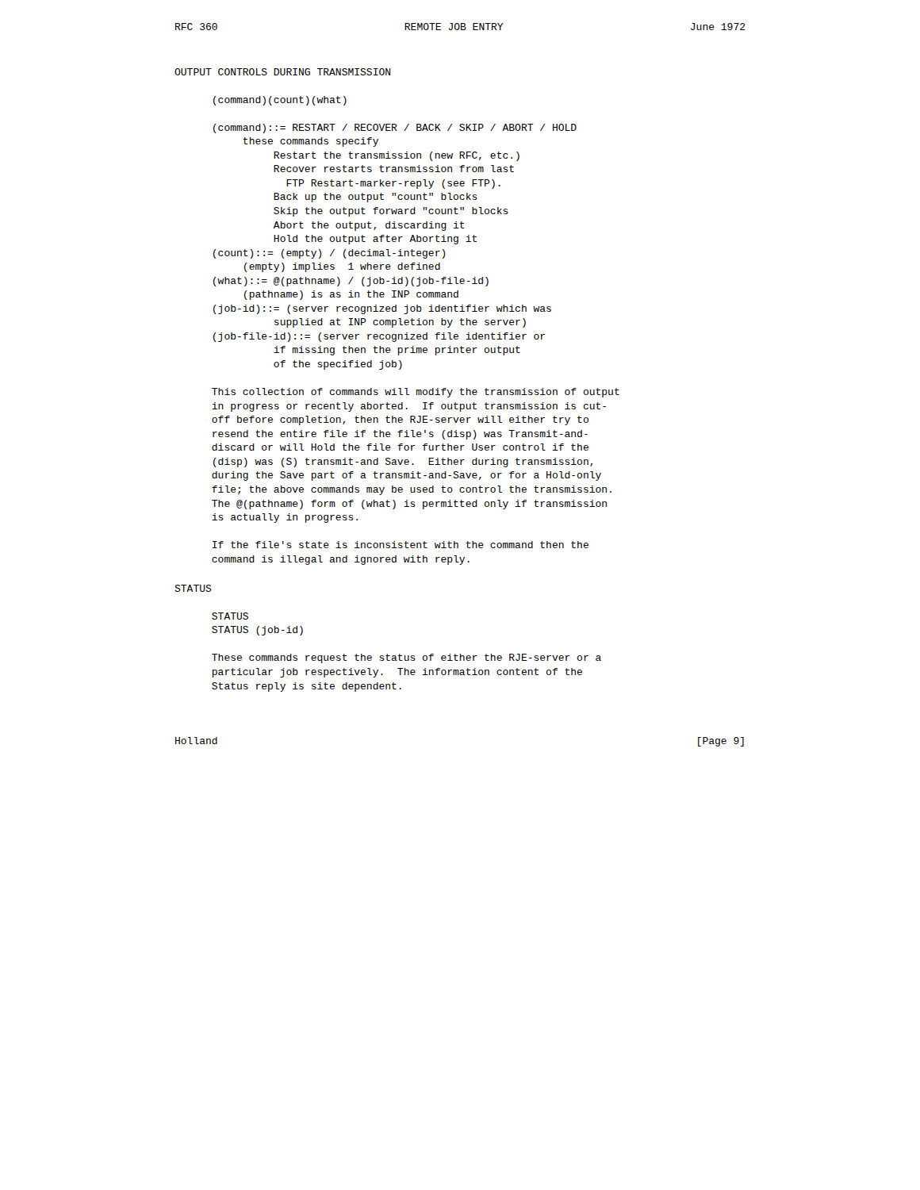RFC 360 REMOTE JOB ENTRY June 1972
OUTPUT CONTROLS DURING TRANSMISSION
      (command)(count)(what)

      (command)::= RESTART / RECOVER / BACK / SKIP / ABORT / HOLD
           these commands specify
                Restart the transmission (new RFC, etc.)
                Recover restarts transmission from last
                  FTP Restart-marker-reply (see FTP).
                Back up the output "count" blocks
                Skip the output forward "count" blocks
                Abort the output, discarding it
                Hold the output after Aborting it
      (count)::= (empty) / (decimal-integer)
           (empty) implies  1 where defined
      (what)::= @(pathname) / (job-id)(job-file-id)
           (pathname) is as in the INP command
      (job-id)::= (server recognized job identifier which was
                supplied at INP completion by the server)
      (job-file-id)::= (server recognized file identifier or
                if missing then the prime printer output
                of the specified job)

      This collection of commands will modify the transmission of output
      in progress or recently aborted.  If output transmission is cut-
      off before completion, then the RJE-server will either try to
      resend the entire file if the file's (disp) was Transmit-and-
      discard or will Hold the file for further User control if the
      (disp) was (S) transmit-and Save.  Either during transmission,
      during the Save part of a transmit-and-Save, or for a Hold-only
      file; the above commands may be used to control the transmission.
      The @(pathname) form of (what) is permitted only if transmission
      is actually in progress.

      If the file's state is inconsistent with the command then the
      command is illegal and ignored with reply.
STATUS
      STATUS
      STATUS (job-id)

      These commands request the status of either the RJE-server or a
      particular job respectively.  The information content of the
      Status reply is site dependent.
Holland [Page 9]